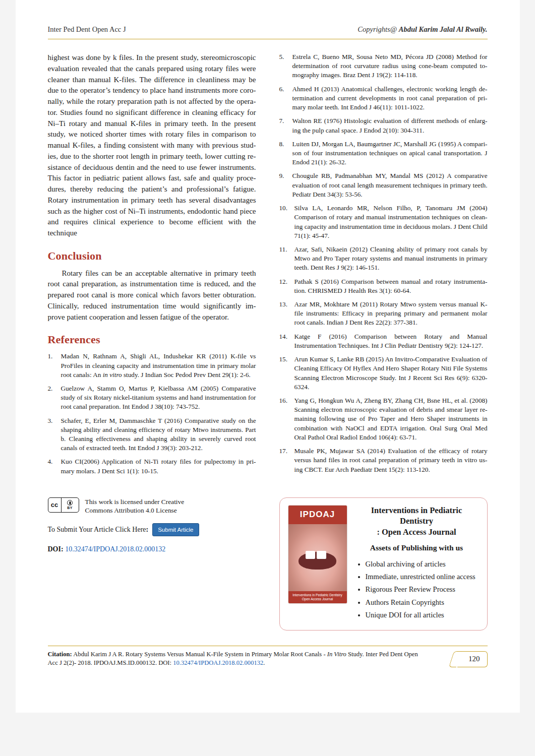Inter Ped Dent Open Acc J
Copyrights@ Abdul Karim Jalal Al Rwaily.
highest was done by k files. In the present study, stereomicroscopic evaluation revealed that the canals prepared using rotary files were cleaner than manual K-files. The difference in cleanliness may be due to the operator’s tendency to place hand instruments more coronally, while the rotary preparation path is not affected by the operator. Studies found no significant difference in cleaning efficacy for Ni–Ti rotary and manual K-files in primary teeth. In the present study, we noticed shorter times with rotary files in comparison to manual K-files, a finding consistent with many with previous studies, due to the shorter root length in primary teeth, lower cutting resistance of deciduous dentin and the need to use fewer instruments. This factor in pediatric patient allows fast, safe and quality procedures, thereby reducing the patient’s and professional’s fatigue. Rotary instrumentation in primary teeth has several disadvantages such as the higher cost of Ni–Ti instruments, endodontic hand piece and requires clinical experience to become efficient with the technique
Conclusion
Rotary files can be an acceptable alternative in primary teeth root canal preparation, as instrumentation time is reduced, and the prepared root canal is more conical which favors better obturation. Clinically, reduced instrumentation time would significantly improve patient cooperation and lessen fatigue of the operator.
References
Madan N, Rathnam A, Shigli AL, Indushekar KR (2011) K-file vs ProFiles in cleaning capacity and instrumentation time in primary molar root canals: An in vitro study. J Indian Soc Pedod Prev Dent 29(1): 2-6.
Guelzow A, Stamm O, Martus P, Kielbassa AM (2005) Comparative study of six Rotary nickel-titanium systems and hand instrumentation for root canal preparation. Int Endod J 38(10): 743-752.
Schafer, E, Erler M, Dammaschke T (2016) Comparative study on the shaping ability and cleaning efficiency of rotary Mtwo instruments. Part b. Cleaning effectiveness and shaping ability in severely curved root canals of extracted teeth. Int Endod J 39(3): 203-212.
Kuo CI(2006) Application of Ni-Ti rotary files for pulpectomy in primary molars. J Dent Sci 1(1): 10-15.
Estrela C, Bueno MR, Sousa Neto MD, Pécora JD (2008) Method for determination of root curvature radius using cone-beam computed tomography images. Braz Dent J 19(2): 114-118.
Ahmed H (2013) Anatomical challenges, electronic working length determination and current developments in root canal preparation of primary molar teeth. Int Endod J 46(11): 1011-1022.
Walton RE (1976) Histologic evaluation of different methods of enlarging the pulp canal space. J Endod 2(10): 304-311.
Luiten DJ, Morgan LA, Baumgartner JC, Marshall JG (1995) A comparison of four instrumentation techniques on apical canal transportation. J Endod 21(1): 26-32.
Chougule RB, Padmanabhan MY, Mandal MS (2012) A comparative evaluation of root canal length measurement techniques in primary teeth. Pediatr Dent 34(3): 53-56.
Silva LA, Leonardo MR, Nelson Filho, P, Tanomaru JM (2004) Comparison of rotary and manual instrumentation techniques on cleaning capacity and instrumentation time in deciduous molars. J Dent Child 71(1): 45-47.
Azar, Safi, Nikaein (2012) Cleaning ability of primary root canals by Mtwo and Pro Taper rotary systems and manual instruments in primary teeth. Dent Res J 9(2): 146-151.
Pathak S (2016) Comparison between manual and rotary instrumentation. CHRISMED J Health Res 3(1): 60-64.
Azar MR, Mokhtare M (2011) Rotary Mtwo system versus manual K-file instruments: Efficacy in preparing primary and permanent molar root canals. Indian J Dent Res 22(2): 377-381.
Katge F (2016) Comparison between Rotary and Manual Instrumentation Techniques. Int J Clin Pediatr Dentistry 9(2): 124-127.
Arun Kumar S, Lanke RB (2015) An Invitro-Comparative Evaluation of Cleaning Efficacy Of Hyflex And Hero Shaper Rotary Niti File Systems Scanning Electron Microscope Study. Int J Recent Sci Res 6(9): 6320-6324.
Yang G, Hongkun Wu A, Zheng BY, Zhang CH, Bsne HL, et al. (2008) Scanning electron microscopic evaluation of debris and smear layer remaining following use of Pro Taper and Hero Shaper instruments in combination with NaOCl and EDTA irrigation. Oral Surg Oral Med Oral Pathol Oral Radiol Endod 106(4): 63-71.
Musale PK, Mujawar SA (2014) Evaluation of the efficacy of rotary versus hand files in root canal preparation of primary teeth in vitro using CBCT. Eur Arch Paediatr Dent 15(2): 113-120.
cc
BY
This work is licensed under Creative
Commons Attribution 4.0 License
To Submit Your Article Click Here: Submit Article
DOI: 10.32474/IPDOAJ.2018.02.000132
IPDOAJ
Interventions in Pediatric Dentistry
Open Access Journal
Interventions in Pediatric Dentistry
: Open Access Journal
Assets of Publishing with us
Global archiving of articles
Immediate, unrestricted online access
Rigorous Peer Review Process
Authors Retain Copyrights
Unique DOI for all articles
Citation: Abdul Karim J A R. Rotary Systems Versus Manual K-File System in Primary Molar Root Canals - In Vitro Study. Inter Ped Dent Open Acc J 2(2)- 2018. IPDOAJ.MS.ID.000132. DOI: 10.32474/IPDOAJ.2018.02.000132.
120